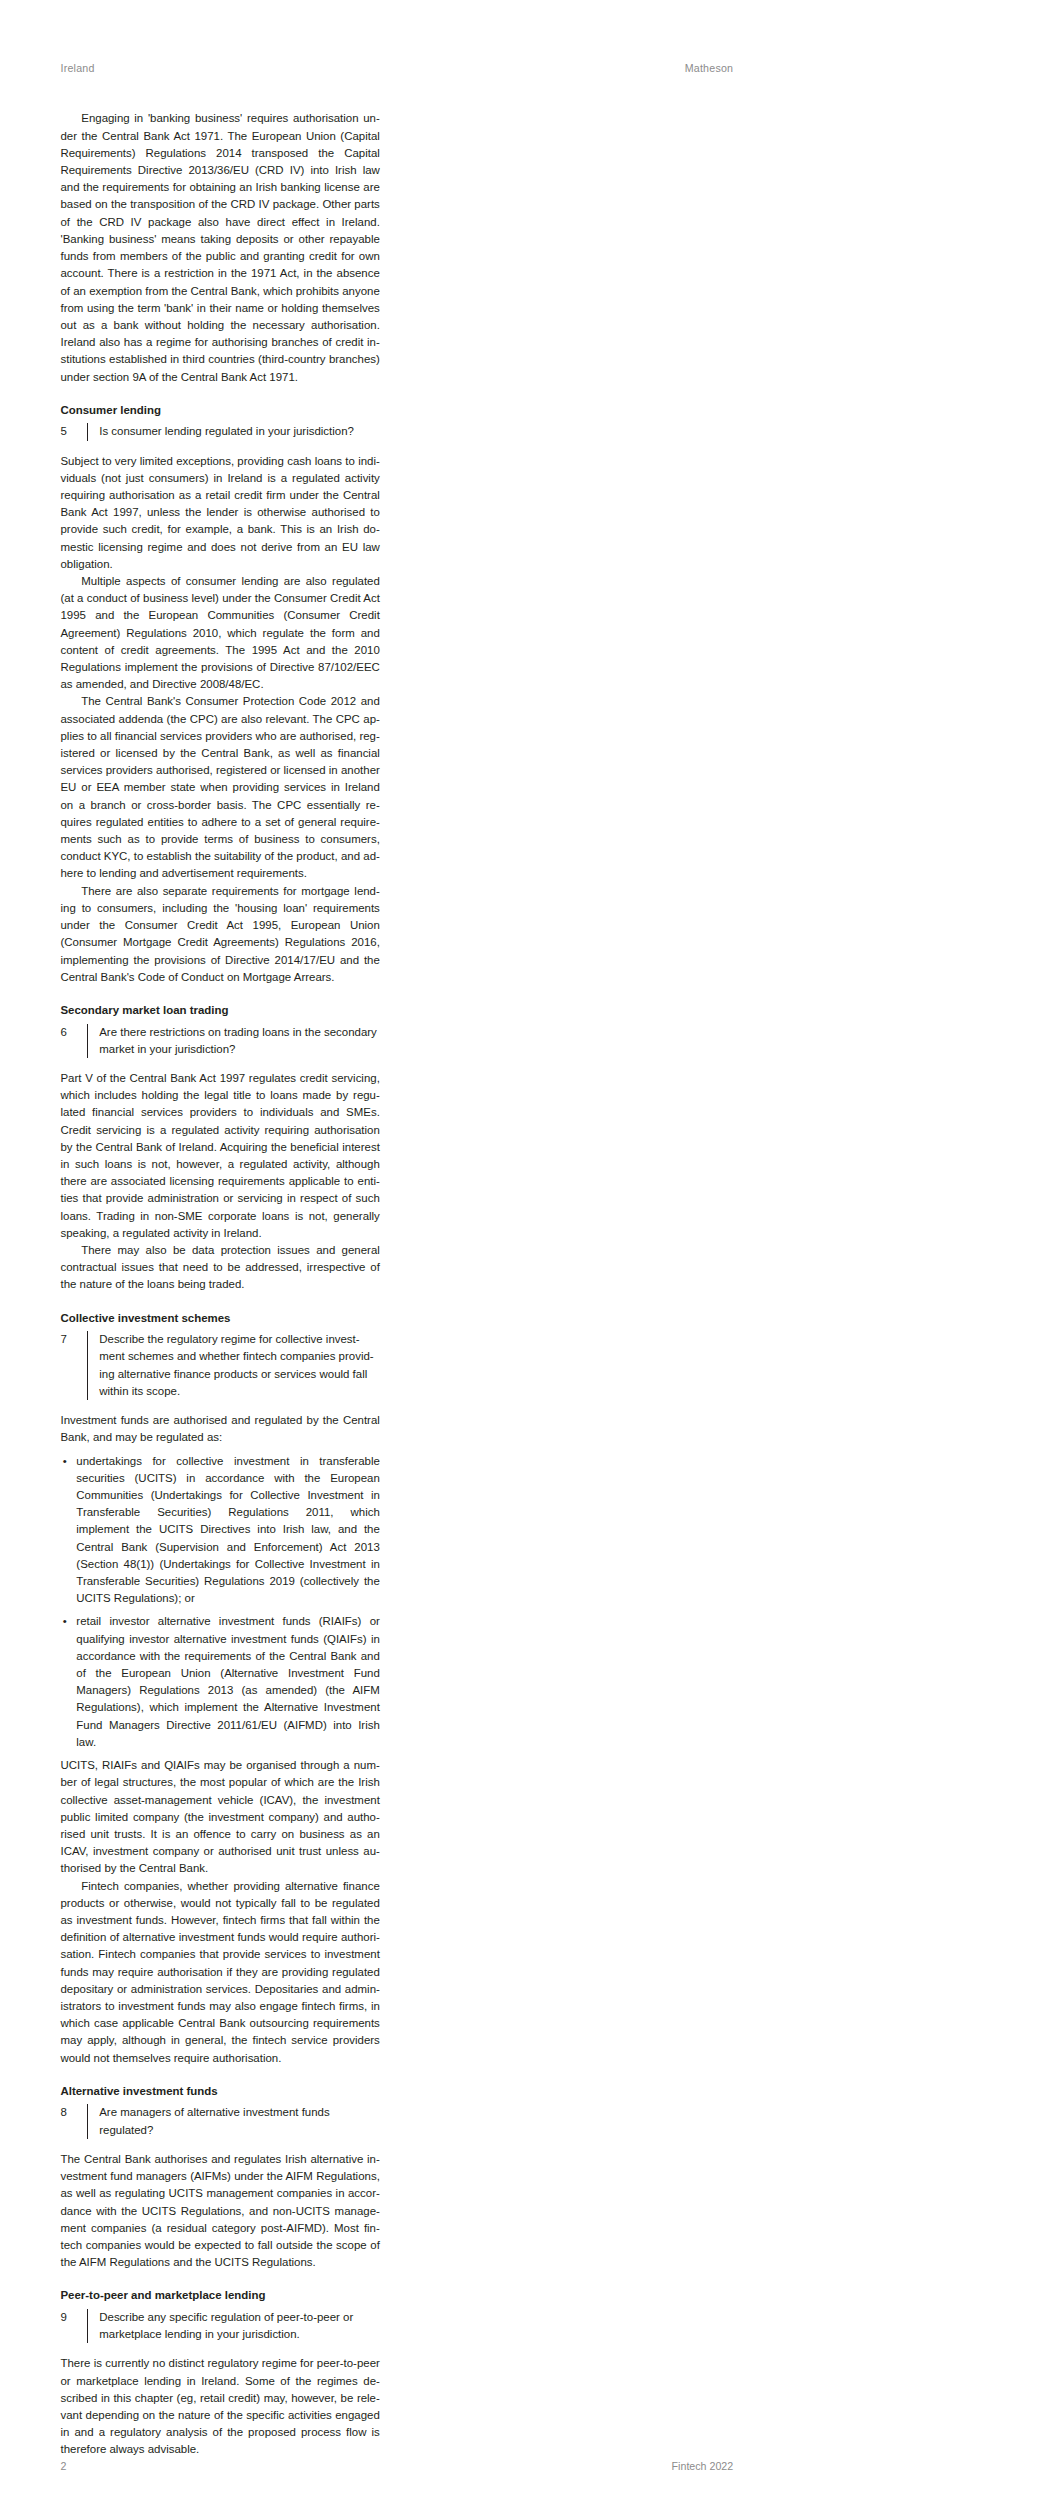Ireland
Matheson
Engaging in 'banking business' requires authorisation under the Central Bank Act 1971. The European Union (Capital Requirements) Regulations 2014 transposed the Capital Requirements Directive 2013/36/EU (CRD IV) into Irish law and the requirements for obtaining an Irish banking license are based on the transposition of the CRD IV package. Other parts of the CRD IV package also have direct effect in Ireland. 'Banking business' means taking deposits or other repayable funds from members of the public and granting credit for own account. There is a restriction in the 1971 Act, in the absence of an exemption from the Central Bank, which prohibits anyone from using the term 'bank' in their name or holding themselves out as a bank without holding the necessary authorisation. Ireland also has a regime for authorising branches of credit institutions established in third countries (third-country branches) under section 9A of the Central Bank Act 1971.
Consumer lending
5
Is consumer lending regulated in your jurisdiction?
Subject to very limited exceptions, providing cash loans to individuals (not just consumers) in Ireland is a regulated activity requiring authorisation as a retail credit firm under the Central Bank Act 1997, unless the lender is otherwise authorised to provide such credit, for example, a bank. This is an Irish domestic licensing regime and does not derive from an EU law obligation.
Multiple aspects of consumer lending are also regulated (at a conduct of business level) under the Consumer Credit Act 1995 and the European Communities (Consumer Credit Agreement) Regulations 2010, which regulate the form and content of credit agreements. The 1995 Act and the 2010 Regulations implement the provisions of Directive 87/102/EEC as amended, and Directive 2008/48/EC.
The Central Bank's Consumer Protection Code 2012 and associated addenda (the CPC) are also relevant. The CPC applies to all financial services providers who are authorised, registered or licensed by the Central Bank, as well as financial services providers authorised, registered or licensed in another EU or EEA member state when providing services in Ireland on a branch or cross-border basis. The CPC essentially requires regulated entities to adhere to a set of general requirements such as to provide terms of business to consumers, conduct KYC, to establish the suitability of the product, and adhere to lending and advertisement requirements.
There are also separate requirements for mortgage lending to consumers, including the 'housing loan' requirements under the Consumer Credit Act 1995, European Union (Consumer Mortgage Credit Agreements) Regulations 2016, implementing the provisions of Directive 2014/17/EU and the Central Bank's Code of Conduct on Mortgage Arrears.
Secondary market loan trading
6
Are there restrictions on trading loans in the secondary market in your jurisdiction?
Part V of the Central Bank Act 1997 regulates credit servicing, which includes holding the legal title to loans made by regulated financial services providers to individuals and SMEs. Credit servicing is a regulated activity requiring authorisation by the Central Bank of Ireland. Acquiring the beneficial interest in such loans is not, however, a regulated activity, although there are associated licensing requirements applicable to entities that provide administration or servicing in respect of such loans. Trading in non-SME corporate loans is not, generally speaking, a regulated activity in Ireland.
There may also be data protection issues and general contractual issues that need to be addressed, irrespective of the nature of the loans being traded.
Collective investment schemes
7
Describe the regulatory regime for collective investment schemes and whether fintech companies providing alternative finance products or services would fall within its scope.
Investment funds are authorised and regulated by the Central Bank, and may be regulated as:
undertakings for collective investment in transferable securities (UCITS) in accordance with the European Communities (Undertakings for Collective Investment in Transferable Securities) Regulations 2011, which implement the UCITS Directives into Irish law, and the Central Bank (Supervision and Enforcement) Act 2013 (Section 48(1)) (Undertakings for Collective Investment in Transferable Securities) Regulations 2019 (collectively the UCITS Regulations); or
retail investor alternative investment funds (RIAIFs) or qualifying investor alternative investment funds (QIAIFs) in accordance with the requirements of the Central Bank and of the European Union (Alternative Investment Fund Managers) Regulations 2013 (as amended) (the AIFM Regulations), which implement the Alternative Investment Fund Managers Directive 2011/61/EU (AIFMD) into Irish law.
UCITS, RIAIFs and QIAIFs may be organised through a number of legal structures, the most popular of which are the Irish collective asset-management vehicle (ICAV), the investment public limited company (the investment company) and authorised unit trusts. It is an offence to carry on business as an ICAV, investment company or authorised unit trust unless authorised by the Central Bank.
Fintech companies, whether providing alternative finance products or otherwise, would not typically fall to be regulated as investment funds. However, fintech firms that fall within the definition of alternative investment funds would require authorisation. Fintech companies that provide services to investment funds may require authorisation if they are providing regulated depositary or administration services. Depositaries and administrators to investment funds may also engage fintech firms, in which case applicable Central Bank outsourcing requirements may apply, although in general, the fintech service providers would not themselves require authorisation.
Alternative investment funds
8
Are managers of alternative investment funds regulated?
The Central Bank authorises and regulates Irish alternative investment fund managers (AIFMs) under the AIFM Regulations, as well as regulating UCITS management companies in accordance with the UCITS Regulations, and non-UCITS management companies (a residual category post-AIFMD). Most fintech companies would be expected to fall outside the scope of the AIFM Regulations and the UCITS Regulations.
Peer-to-peer and marketplace lending
9
Describe any specific regulation of peer-to-peer or marketplace lending in your jurisdiction.
There is currently no distinct regulatory regime for peer-to-peer or marketplace lending in Ireland. Some of the regimes described in this chapter (eg, retail credit) may, however, be relevant depending on the nature of the specific activities engaged in and a regulatory analysis of the proposed process flow is therefore always advisable.
2
Fintech 2022